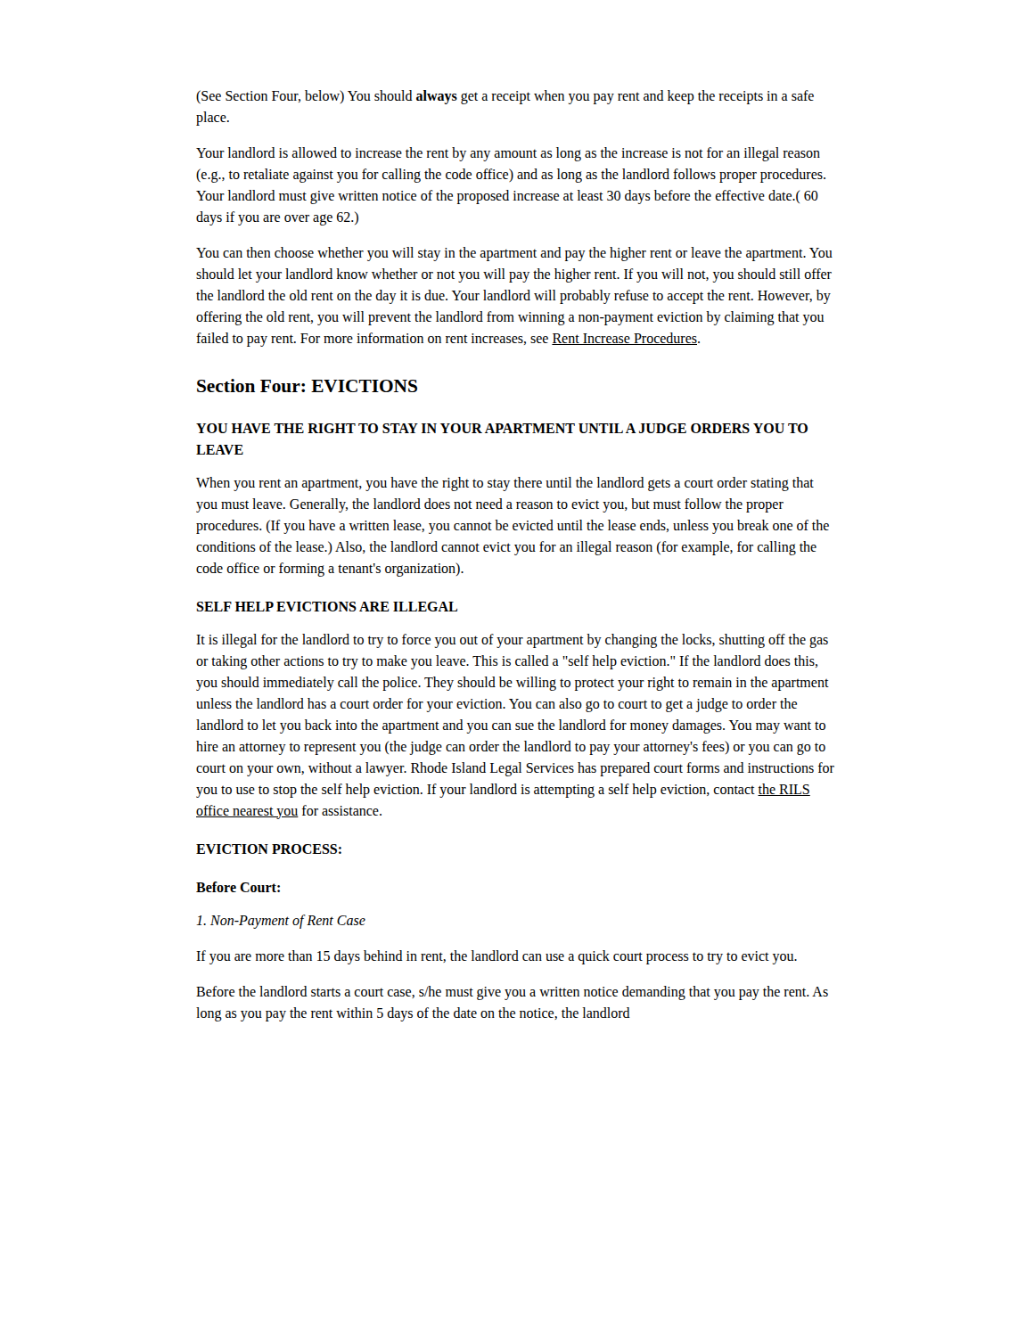(See Section Four, below) You should always get a receipt when you pay rent and keep the receipts in a safe place.
Your landlord is allowed to increase the rent by any amount as long as the increase is not for an illegal reason (e.g., to retaliate against you for calling the code office) and as long as the landlord follows proper procedures. Your landlord must give written notice of the proposed increase at least 30 days before the effective date.( 60 days if you are over age 62.)
You can then choose whether you will stay in the apartment and pay the higher rent or leave the apartment. You should let your landlord know whether or not you will pay the higher rent. If you will not, you should still offer the landlord the old rent on the day it is due. Your landlord will probably refuse to accept the rent. However, by offering the old rent, you will prevent the landlord from winning a non-payment eviction by claiming that you failed to pay rent. For more information on rent increases, see Rent Increase Procedures.
Section Four: EVICTIONS
YOU HAVE THE RIGHT TO STAY IN YOUR APARTMENT UNTIL A JUDGE ORDERS YOU TO LEAVE
When you rent an apartment, you have the right to stay there until the landlord gets a court order stating that you must leave. Generally, the landlord does not need a reason to evict you, but must follow the proper procedures. (If you have a written lease, you cannot be evicted until the lease ends, unless you break one of the conditions of the lease.) Also, the landlord cannot evict you for an illegal reason (for example, for calling the code office or forming a tenant's organization).
SELF HELP EVICTIONS ARE ILLEGAL
It is illegal for the landlord to try to force you out of your apartment by changing the locks, shutting off the gas or taking other actions to try to make you leave. This is called a "self help eviction." If the landlord does this, you should immediately call the police. They should be willing to protect your right to remain in the apartment unless the landlord has a court order for your eviction. You can also go to court to get a judge to order the landlord to let you back into the apartment and you can sue the landlord for money damages. You may want to hire an attorney to represent you (the judge can order the landlord to pay your attorney's fees) or you can go to court on your own, without a lawyer. Rhode Island Legal Services has prepared court forms and instructions for you to use to stop the self help eviction. If your landlord is attempting a self help eviction, contact the RILS office nearest you for assistance.
EVICTION PROCESS:
Before Court:
1. Non-Payment of Rent Case
If you are more than 15 days behind in rent, the landlord can use a quick court process to try to evict you.
Before the landlord starts a court case, s/he must give you a written notice demanding that you pay the rent. As long as you pay the rent within 5 days of the date on the notice, the landlord